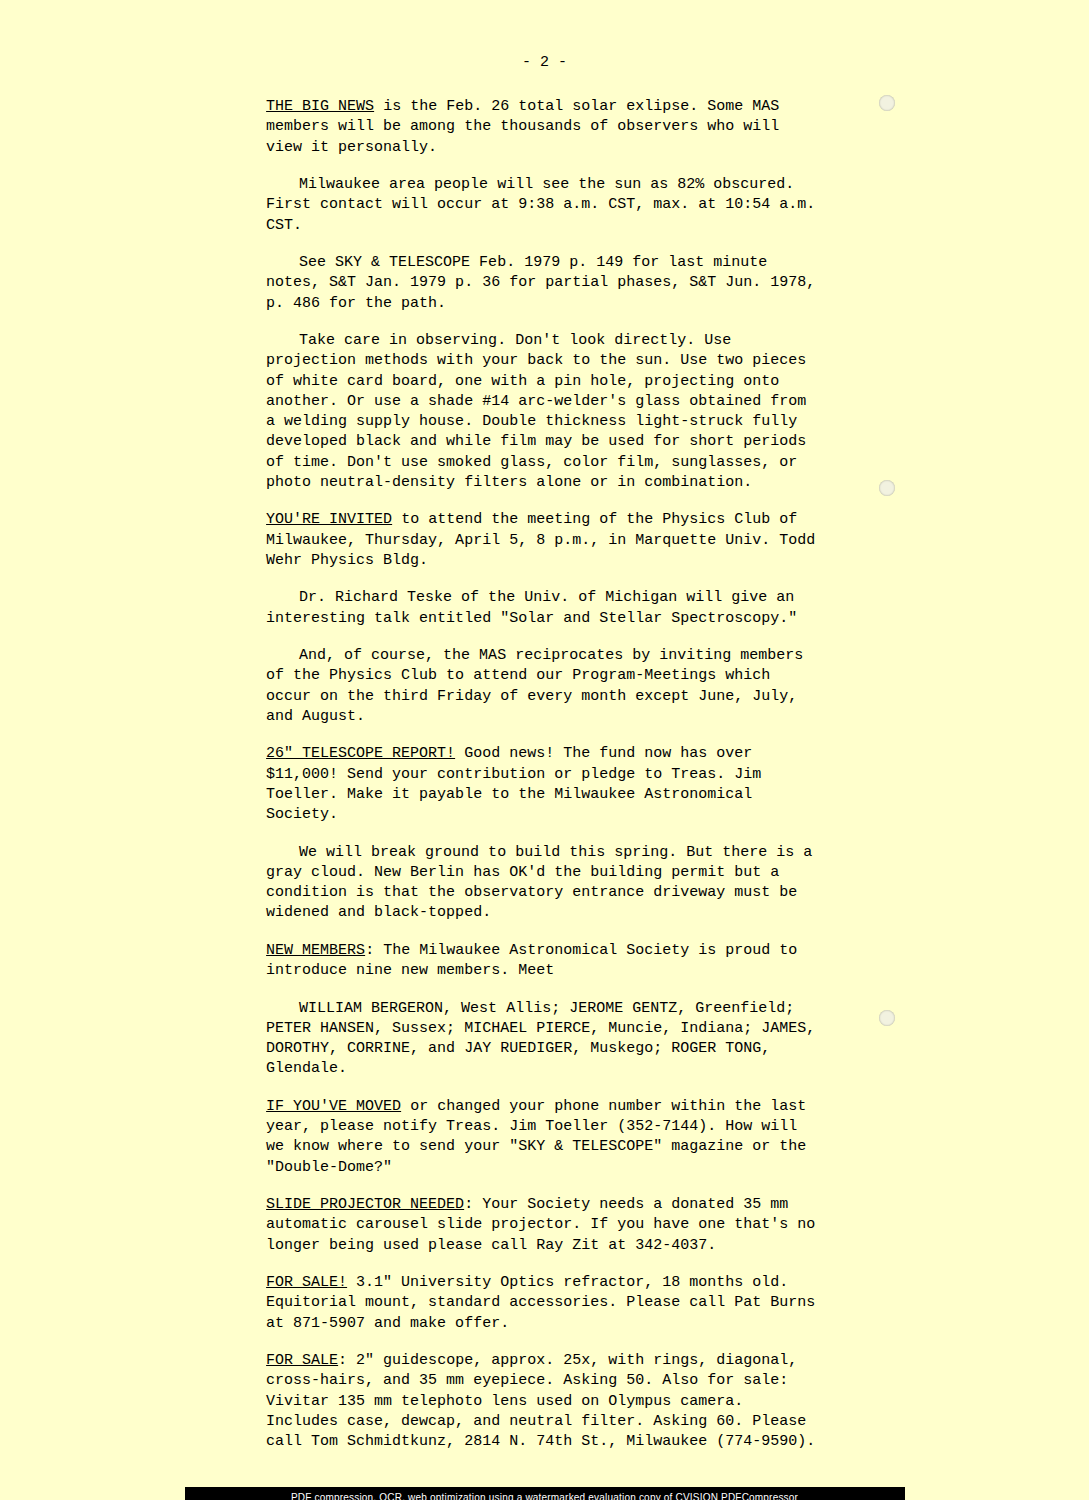- 2 -
THE BIG NEWS is the Feb. 26 total solar exlipse. Some MAS members will be among the thousands of observers who will view it personally.
Milwaukee area people will see the sun as 82% obscured. First contact will occur at 9:38 a.m. CST, max. at 10:54 a.m. CST.
See SKY & TELESCOPE Feb. 1979 p. 149 for last minute notes, S&T Jan. 1979 p. 36 for partial phases, S&T Jun. 1978, p. 486 for the path.
Take care in observing. Don't look directly. Use projection methods with your back to the sun. Use two pieces of white card board, one with a pin hole, projecting onto another. Or use a shade #14 arc-welder's glass obtained from a welding supply house. Double thickness light-struck fully developed black and while film may be used for short periods of time. Don't use smoked glass, color film, sunglasses, or photo neutral-density filters alone or in combination.
YOU'RE INVITED to attend the meeting of the Physics Club of Milwaukee, Thursday, April 5, 8 p.m., in Marquette Univ. Todd Wehr Physics Bldg.
Dr. Richard Teske of the Univ. of Michigan will give an interesting talk entitled "Solar and Stellar Spectroscopy."
And, of course, the MAS reciprocates by inviting members of the Physics Club to attend our Program-Meetings which occur on the third Friday of every month except June, July, and August.
26" TELESCOPE REPORT! Good news! The fund now has over $11,000! Send your contribution or pledge to Treas. Jim Toeller. Make it payable to the Milwaukee Astronomical Society.
We will break ground to build this spring. But there is a gray cloud. New Berlin has OK'd the building permit but a condition is that the observatory entrance driveway must be widened and black-topped.
NEW MEMBERS: The Milwaukee Astronomical Society is proud to introduce nine new members. Meet
WILLIAM BERGERON, West Allis; JEROME GENTZ, Greenfield;
PETER HANSEN, Sussex; MICHAEL PIERCE, Muncie, Indiana; JAMES,
DOROTHY, CORRINE, and JAY RUEDIGER, Muskego; ROGER TONG,
Glendale.
IF YOU'VE MOVED or changed your phone number within the last year, please notify Treas. Jim Toeller (352-7144). How will we know where to send your "SKY & TELESCOPE" magazine or the "Double-Dome?"
SLIDE PROJECTOR NEEDED: Your Society needs a donated 35 mm automatic carousel slide projector. If you have one that's no longer being used please call Ray Zit at 342-4037.
FOR SALE! 3.1" University Optics refractor, 18 months old. Equitorial mount, standard accessories. Please call Pat Burns at 871-5907 and make offer.
FOR SALE: 2" guidescope, approx. 25x, with rings, diagonal, cross-hairs, and 35 mm eyepiece. Asking 50. Also for sale: Vivitar 135 mm telephoto lens used on Olympus camera. Includes case, dewcap, and neutral filter. Asking 60. Please call Tom Schmidtkunz, 2814 N. 74th St., Milwaukee (774-9590).
PDF compression, OCR, web optimization using a watermarked evaluation copy of CVISION PDFCompressor